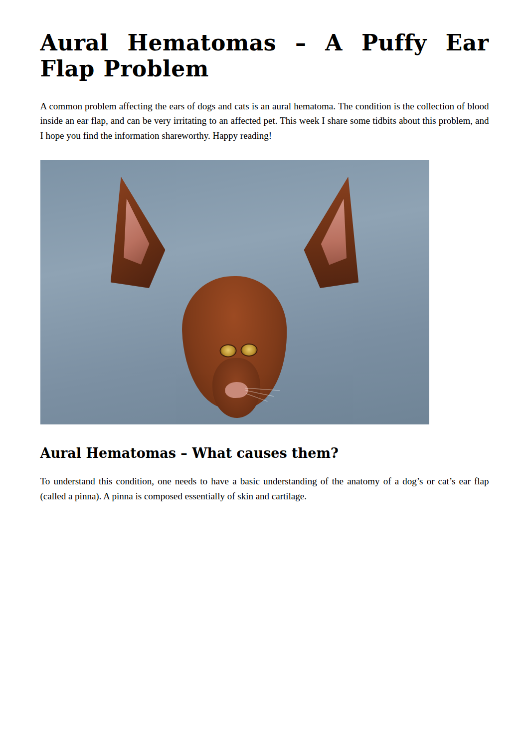Aural Hematomas – A Puffy Ear Flap Problem
A common problem affecting the ears of dogs and cats is an aural hematoma. The condition is the collection of blood inside an ear flap, and can be very irritating to an affected pet. This week I share some tidbits about this problem, and I hope you find the information shareworthy. Happy reading!
Aural Hematomas – What causes them?
To understand this condition, one needs to have a basic understanding of the anatomy of a dog’s or cat’s ear flap (called a pinna). A pinna is composed essentially of skin and cartilage.